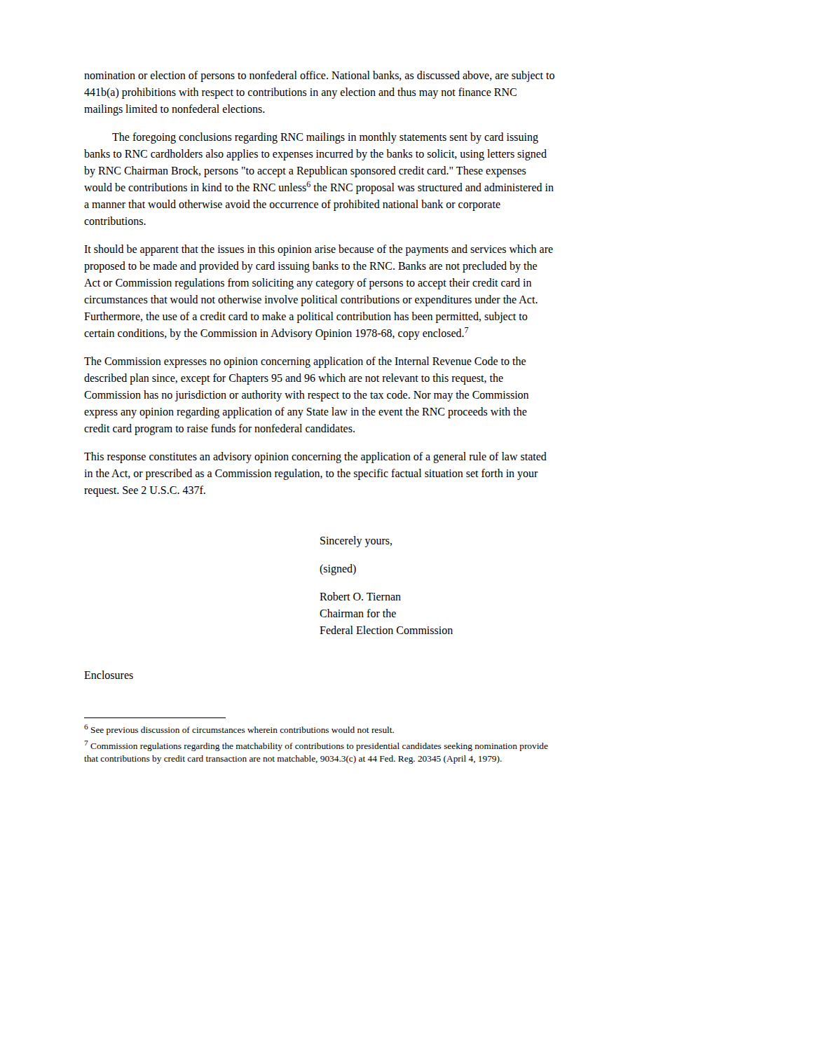nomination or election of persons to nonfederal office. National banks, as discussed above, are subject to 441b(a) prohibitions with respect to contributions in any election and thus may not finance RNC mailings limited to nonfederal elections.
The foregoing conclusions regarding RNC mailings in monthly statements sent by card issuing banks to RNC cardholders also applies to expenses incurred by the banks to solicit, using letters signed by RNC Chairman Brock, persons "to accept a Republican sponsored credit card." These expenses would be contributions in kind to the RNC unless6 the RNC proposal was structured and administered in a manner that would otherwise avoid the occurrence of prohibited national bank or corporate contributions.
It should be apparent that the issues in this opinion arise because of the payments and services which are proposed to be made and provided by card issuing banks to the RNC. Banks are not precluded by the Act or Commission regulations from soliciting any category of persons to accept their credit card in circumstances that would not otherwise involve political contributions or expenditures under the Act. Furthermore, the use of a credit card to make a political contribution has been permitted, subject to certain conditions, by the Commission in Advisory Opinion 1978-68, copy enclosed.7
The Commission expresses no opinion concerning application of the Internal Revenue Code to the described plan since, except for Chapters 95 and 96 which are not relevant to this request, the Commission has no jurisdiction or authority with respect to the tax code. Nor may the Commission express any opinion regarding application of any State law in the event the RNC proceeds with the credit card program to raise funds for nonfederal candidates.
This response constitutes an advisory opinion concerning the application of a general rule of law stated in the Act, or prescribed as a Commission regulation, to the specific factual situation set forth in your request. See 2 U.S.C. 437f.
Sincerely yours,
(signed)
Robert O. Tiernan
Chairman for the
Federal Election Commission
Enclosures
6 See previous discussion of circumstances wherein contributions would not result.
7 Commission regulations regarding the matchability of contributions to presidential candidates seeking nomination provide that contributions by credit card transaction are not matchable, 9034.3(c) at 44 Fed. Reg. 20345 (April 4, 1979).